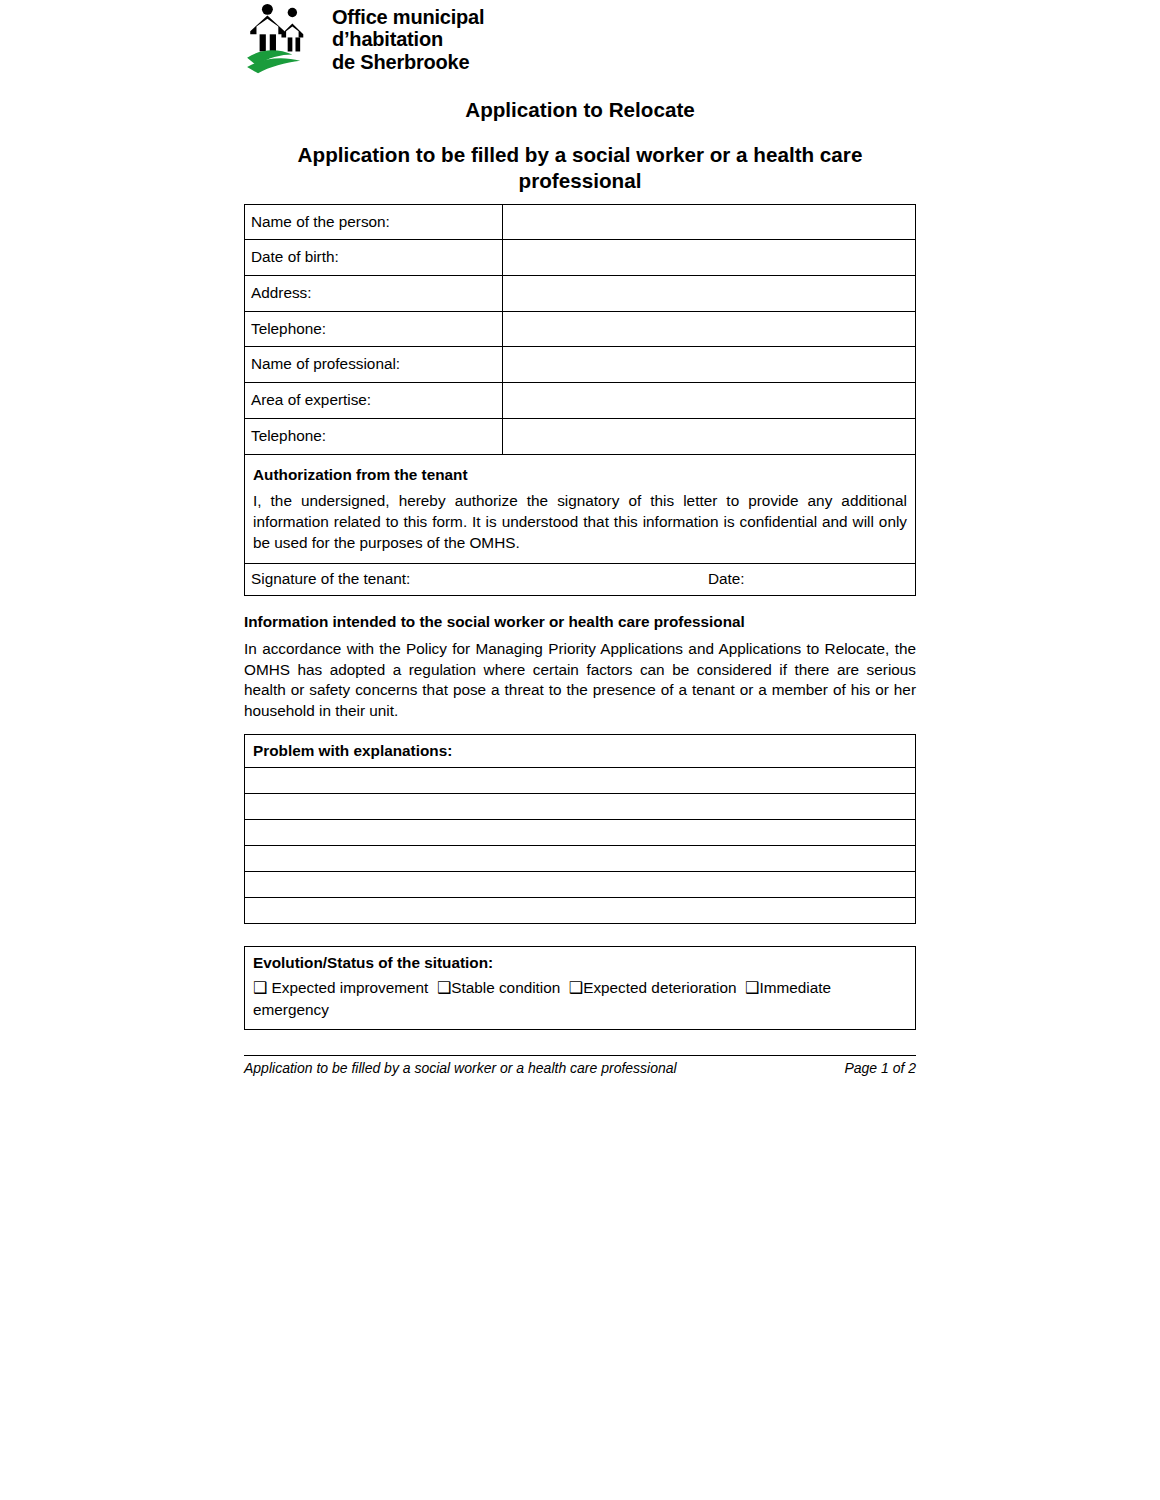Office municipal
d’habitation
de Sherbrooke
Application to Relocate
Application to be filled by a social worker or a health care professional
| Name of the person: | |
| Date of birth: | |
| Address: | |
| Telephone: | |
| Name of professional: | |
| Area of expertise: | |
| Telephone: | |
Authorization from the tenant
I, the undersigned, hereby authorize the signatory of this letter to provide any additional information related to this form. It is understood that this information is confidential and will only be used for the purposes of the OMHS.
Signature of the tenant: Date:
Information intended to the social worker or health care professional
In accordance with the Policy for Managing Priority Applications and Applications to Relocate, the OMHS has adopted a regulation where certain factors can be considered if there are serious health or safety concerns that pose a threat to the presence of a tenant or a member of his or her household in their unit.
Problem with explanations:
Evolution/Status of the situation:
❑ Expected improvement ❑Stable condition ❑Expected deterioration ❑Immediate emergency
Application to be filled by a social worker or a health care professional Page 1 of 2